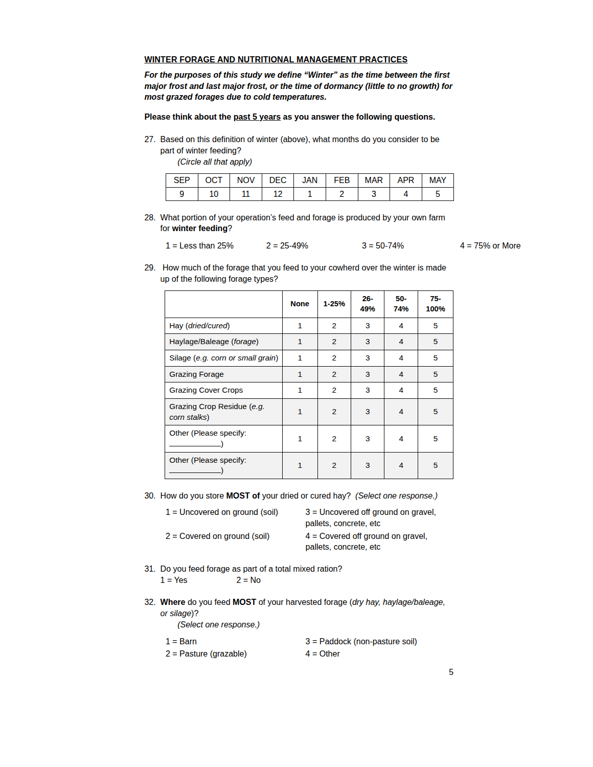WINTER FORAGE AND NUTRITIONAL MANAGEMENT PRACTICES
For the purposes of this study we define “Winter” as the time between the first major frost and last major frost, or the time of dormancy (little to no growth) for most grazed forages due to cold temperatures.
Please think about the past 5 years as you answer the following questions.
27. Based on this definition of winter (above), what months do you consider to be part of winter feeding? (Circle all that apply)
| SEP | OCT | NOV | DEC | JAN | FEB | MAR | APR | MAY |
| 9 | 10 | 11 | 12 | 1 | 2 | 3 | 4 | 5 |
28. What portion of your operation’s feed and forage is produced by your own farm for winter feeding?
1 = Less than 25% 2 = 25-49% 3 = 50-74% 4 = 75% or More
29. How much of the forage that you feed to your cowherd over the winter is made up of the following forage types?
| | None | 1-25% | 26-49% | 50-74% | 75-100% |
| --- | --- | --- | --- | --- | --- |
| Hay ( dried/cured ) | 1 | 2 | 3 | 4 | 5 |
| Haylage/Baleage ( forage ) | 1 | 2 | 3 | 4 | 5 |
| Silage ( e.g. corn or small grain ) | 1 | 2 | 3 | 4 | 5 |
| Grazing Forage | 1 | 2 | 3 | 4 | 5 |
| Grazing Cover Crops | 1 | 2 | 3 | 4 | 5 |
| Grazing Crop Residue ( e.g. corn stalks ) | 1 | 2 | 3 | 4 | 5 |
| Other (Please specify: ) | 1 | 2 | 3 | 4 | 5 |
| Other (Please specify: ) | 1 | 2 | 3 | 4 | 5 |
30. How do you store MOST of your dried or cured hay? (Select one response.)
1 = Uncovered on ground (soil) 3 = Uncovered off ground on gravel, pallets, concrete, etc 2 = Covered on ground (soil) 4 = Covered off ground on gravel, pallets, concrete, etc
31. Do you feed forage as part of a total mixed ration? 1 = Yes2 = No
32. Where do you feed MOST of your harvested forage (dry hay, haylage/baleage, or silage)? (Select one response.)
1 = Barn 3 = Paddock (non-pasture soil) 2 = Pasture (grazable) 4 = Other
5